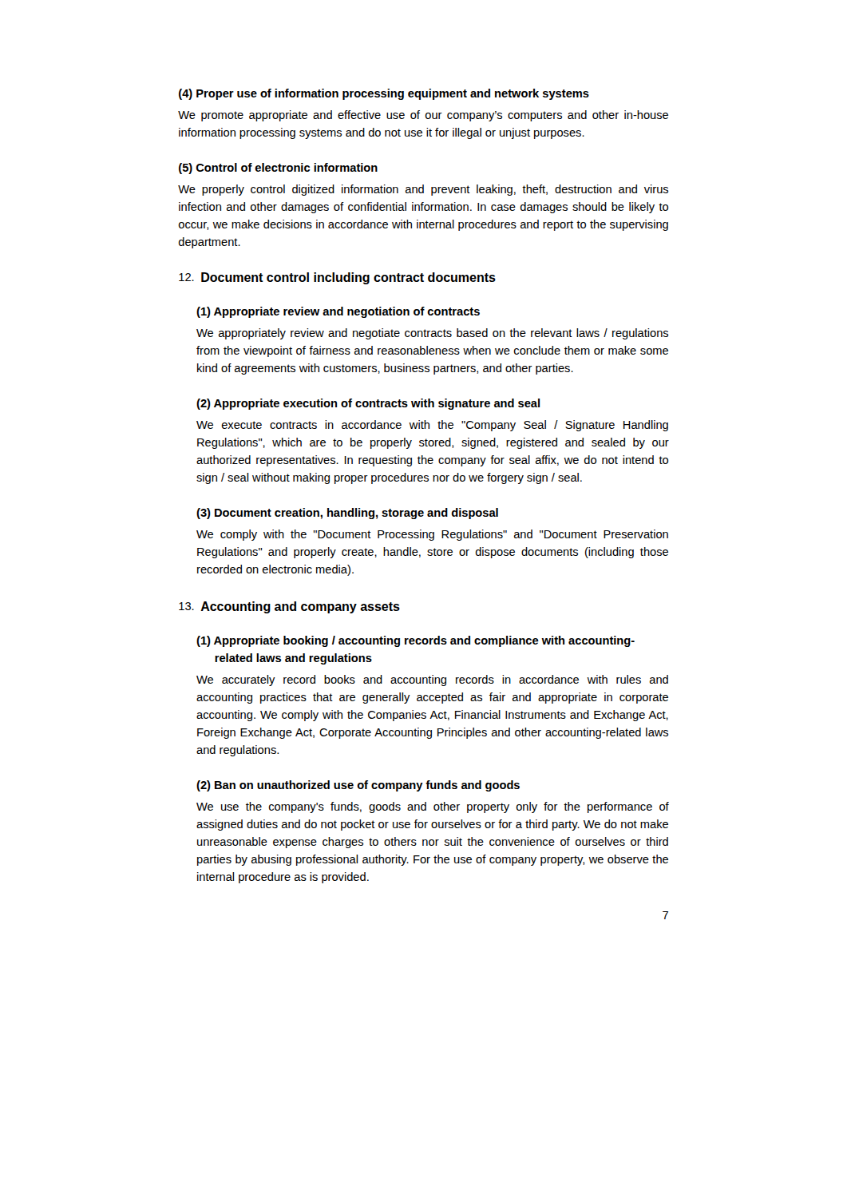(4) Proper use of information processing equipment and network systems
We promote appropriate and effective use of our company’s computers and other in-house information processing systems and do not use it for illegal or unjust purposes.
(5) Control of electronic information
We properly control digitized information and prevent leaking, theft, destruction and virus infection and other damages of confidential information. In case damages should be likely to occur, we make decisions in accordance with internal procedures and report to the supervising department.
12.
Document control including contract documents
(1) Appropriate review and negotiation of contracts
We appropriately review and negotiate contracts based on the relevant laws / regulations from the viewpoint of fairness and reasonableness when we conclude them or make some kind of agreements with customers, business partners, and other parties.
(2) Appropriate execution of contracts with signature and seal
We execute contracts in accordance with the "Company Seal / Signature Handling Regulations", which are to be properly stored, signed, registered and sealed by our authorized representatives. In requesting the company for seal affix, we do not intend to sign / seal without making proper procedures nor do we forgery sign / seal.
(3) Document creation, handling, storage and disposal
We comply with the "Document Processing Regulations" and "Document Preservation Regulations" and properly create, handle, store or dispose documents (including those recorded on electronic media).
13.
Accounting and company assets
(1) Appropriate booking / accounting records and compliance with accounting-related laws and regulations
We accurately record books and accounting records in accordance with rules and accounting practices that are generally accepted as fair and appropriate in corporate accounting. We comply with the Companies Act, Financial Instruments and Exchange Act, Foreign Exchange Act, Corporate Accounting Principles and other accounting-related laws and regulations.
(2) Ban on unauthorized use of company funds and goods
We use the company's funds, goods and other property only for the performance of assigned duties and do not pocket or use for ourselves or for a third party. We do not make unreasonable expense charges to others nor suit the convenience of ourselves or third parties by abusing professional authority. For the use of company property, we observe the internal procedure as is provided.
7